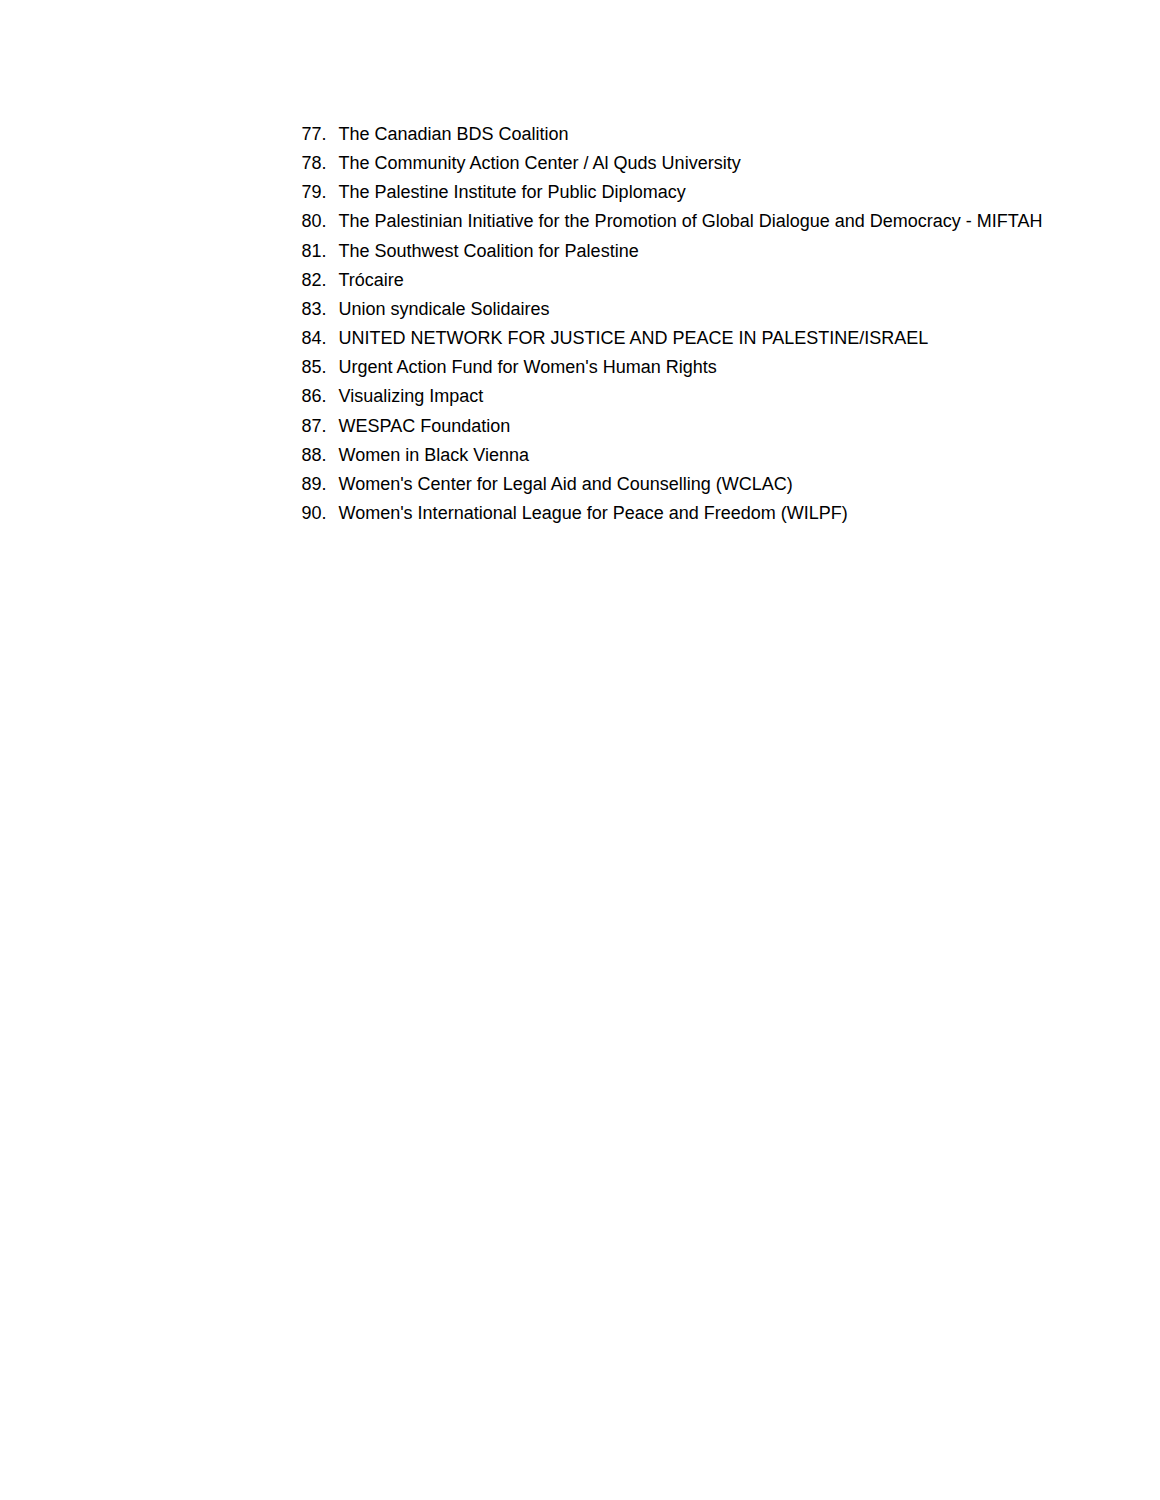77. The Canadian BDS Coalition
78. The Community Action Center / Al Quds University
79. The Palestine Institute for Public Diplomacy
80. The Palestinian Initiative for the Promotion of Global Dialogue and Democracy - MIFTAH
81. The Southwest Coalition for Palestine
82. Trócaire
83. Union syndicale Solidaires
84. UNITED NETWORK FOR JUSTICE AND PEACE IN PALESTINE/ISRAEL
85. Urgent Action Fund for Women's Human Rights
86. Visualizing Impact
87. WESPAC Foundation
88. Women in Black Vienna
89. Women's Center for Legal Aid and Counselling (WCLAC)
90. Women's International League for Peace and Freedom (WILPF)